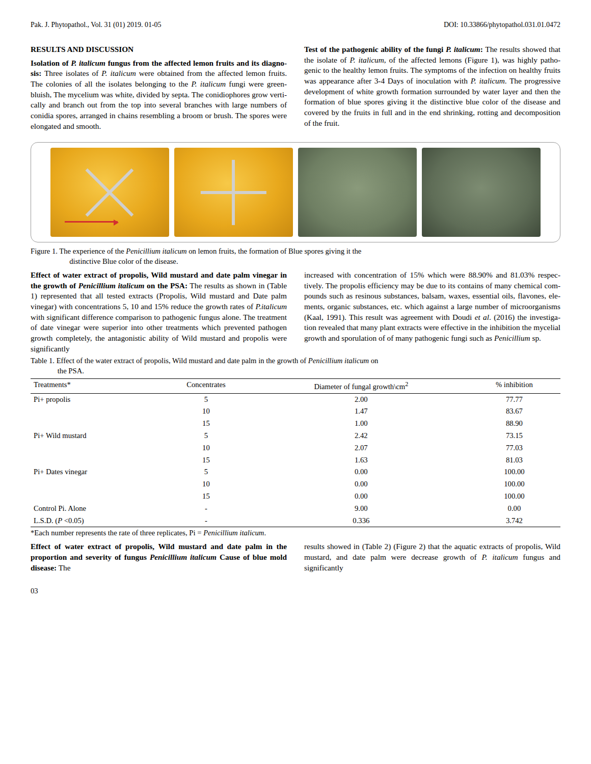Pak. J. Phytopathol., Vol. 31 (01) 2019. 01-05
DOI: 10.33866/phytopathol.031.01.0472
Results and Discussion
Isolation of P. italicum fungus from the affected lemon fruits and its diagnosis: Three isolates of P. italicum were obtained from the affected lemon fruits. The colonies of all the isolates belonging to the P. italicum fungi were green-bluish, The mycelium was white, divided by septa. The conidiophores grow vertically and branch out from the top into several branches with large numbers of conidia spores, arranged in chains resembling a broom or brush. The spores were elongated and smooth.
Test of the pathogenic ability of the fungi P. italicum: The results showed that the isolate of P. italicum, of the affected lemons (Figure 1), was highly pathogenic to the healthy lemon fruits. The symptoms of the infection on healthy fruits was appearance after 3-4 Days of inoculation with P. italicum. The progressive development of white growth formation surrounded by water layer and then the formation of blue spores giving it the distinctive blue color of the disease and covered by the fruits in full and in the end shrinking, rotting and decomposition of the fruit.
Figure 1. The experience of the Penicillium italicum on lemon fruits, the formation of Blue spores giving it the distinctive Blue color of the disease.
Effect of water extract of propolis, Wild mustard and date palm vinegar in the growth of Penicillium italicum on the PSA: The results as shown in (Table 1) represented that all tested extracts (Propolis, Wild mustard and Date palm vinegar) with concentrations 5, 10 and 15% reduce the growth rates of P.italicum with significant difference comparison to pathogenic fungus alone. The treatment of date vinegar were superior into other treatments which prevented pathogen growth completely, the antagonistic ability of Wild mustard and propolis were significantly
increased with concentration of 15% which were 88.90% and 81.03% respectively. The propolis efficiency may be due to its contains of many chemical compounds such as resinous substances, balsam, waxes, essential oils, flavones, elements, organic substances, etc. which against a large number of microorganisms (Kaal, 1991). This result was agreement with Doudi et al. (2016) the investigation revealed that many plant extracts were effective in the inhibition the mycelial growth and sporulation of of many pathogenic fungi such as Penicillium sp.
Table 1. Effect of the water extract of propolis, Wild mustard and date palm in the growth of Penicillium italicum on the PSA.
| Treatments* | Concentrates | Diameter of fungal growth\cm 2 | % inhibition |
| --- | --- | --- | --- |
| Pi+ propolis | 5 | 2.00 | 77.77 |
| | 10 | 1.47 | 83.67 |
| | 15 | 1.00 | 88.90 |
| Pi+ Wild mustard | 5 | 2.42 | 73.15 |
| | 10 | 2.07 | 77.03 |
| | 15 | 1.63 | 81.03 |
| Pi+ Dates vinegar | 5 | 0.00 | 100.00 |
| | 10 | 0.00 | 100.00 |
| | 15 | 0.00 | 100.00 |
| Control Pi. Alone | - | 9.00 | 0.00 |
| L.S.D. ( P <0.05) | - | 0.336 | 3.742 |
*Each number represents the rate of three replicates, Pi = Penicillium italicum.
Effect of water extract of propolis, Wild mustard and date palm in the proportion and severity of fungus Penicillium italicum Cause of blue mold disease: The
results showed in (Table 2) (Figure 2) that the aquatic extracts of propolis, Wild mustard, and date palm were decrease growth of P. italicum fungus and significantly
03